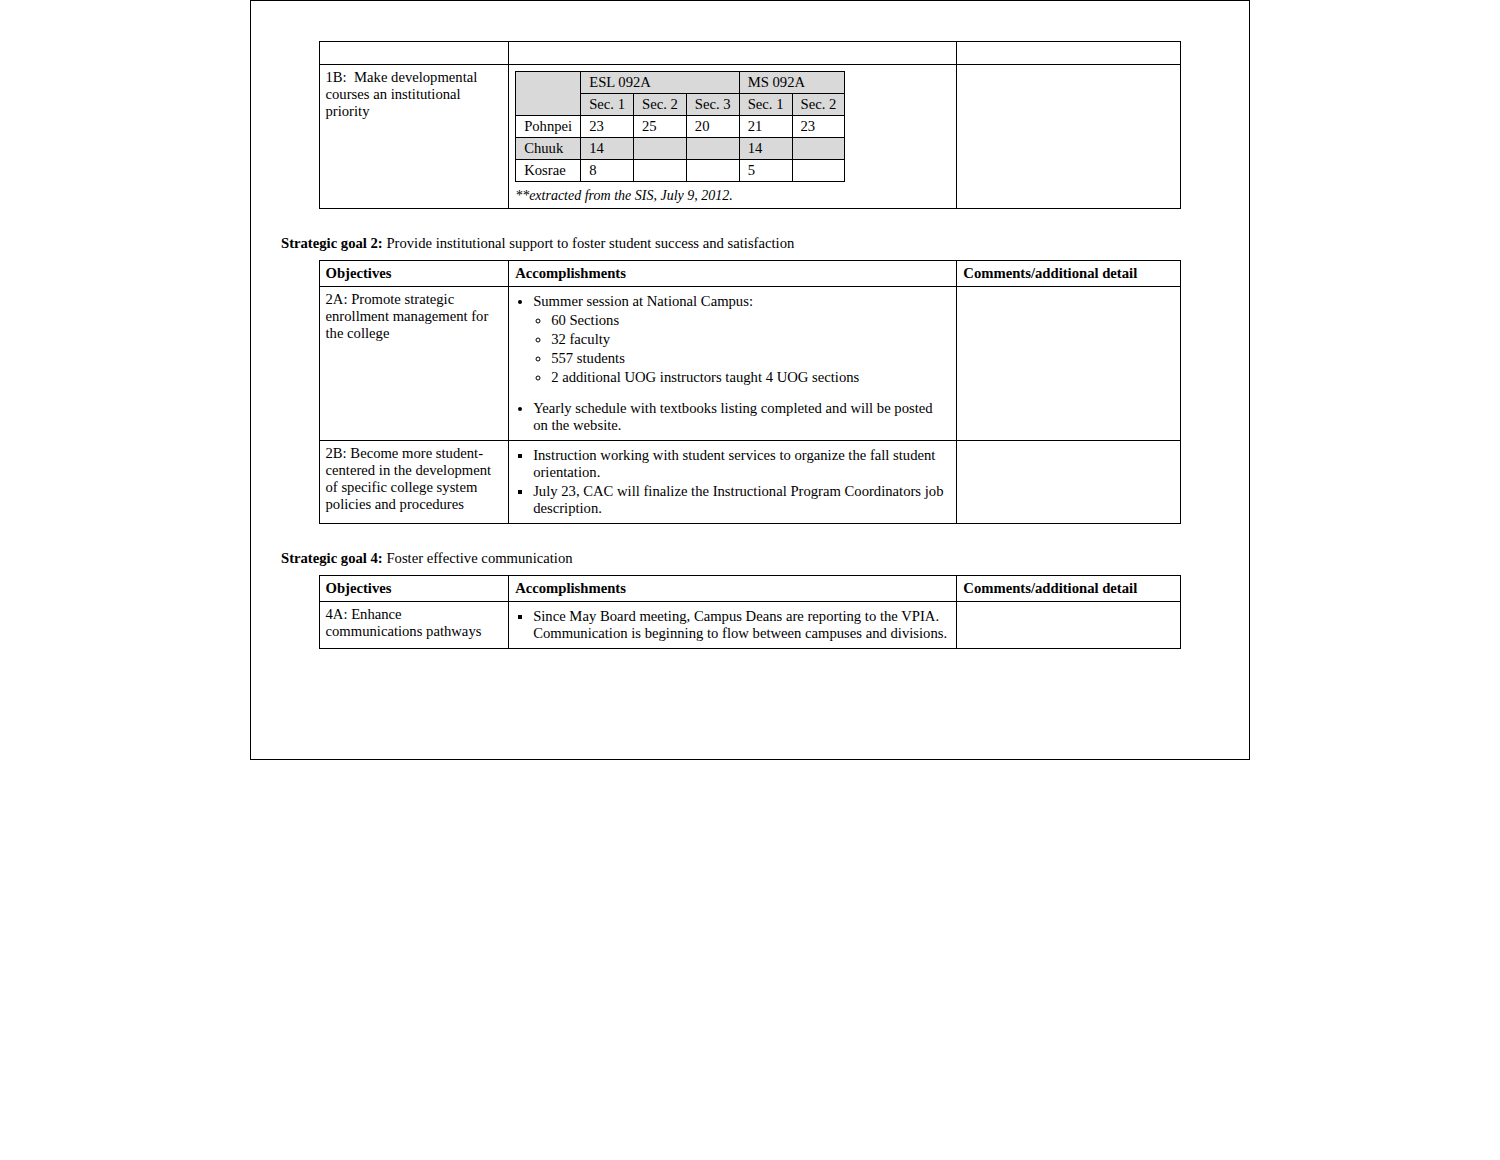| 1B: Make developmental courses an institutional priority | / / ESL 092A / MS 092A / / Sec. 1 / Sec. 2 / Sec. 3 / Sec. 1 / Sec. 2 / / Pohnpei / 23 / 25 / 20 / 21 / 23 / / Chuuk / 14 / / / 14 / / / Kosrae / 8 / / / 5 / / **extracted from the SIS, July 9, 2012. | |
Strategic goal 2: Provide institutional support to foster student success and satisfaction
| Objectives | Accomplishments | Comments/additional detail |
| 2A: Promote strategic enrollment management for the college | Summer session at National Campus: 60 Sections 32 faculty 557 students 2 additional UOG instructors taught 4 UOG sections Yearly schedule with textbooks listing completed and will be posted on the website. | |
| 2B: Become more student-centered in the development of specific college system policies and procedures | Instruction working with student services to organize the fall student orientation. July 23, CAC will finalize the Instructional Program Coordinators job description. | |
Strategic goal 4: Foster effective communication
| Objectives | Accomplishments | Comments/additional detail |
| 4A: Enhance communications pathways | Since May Board meeting, Campus Deans are reporting to the VPIA. Communication is beginning to flow between campuses and divisions. | |